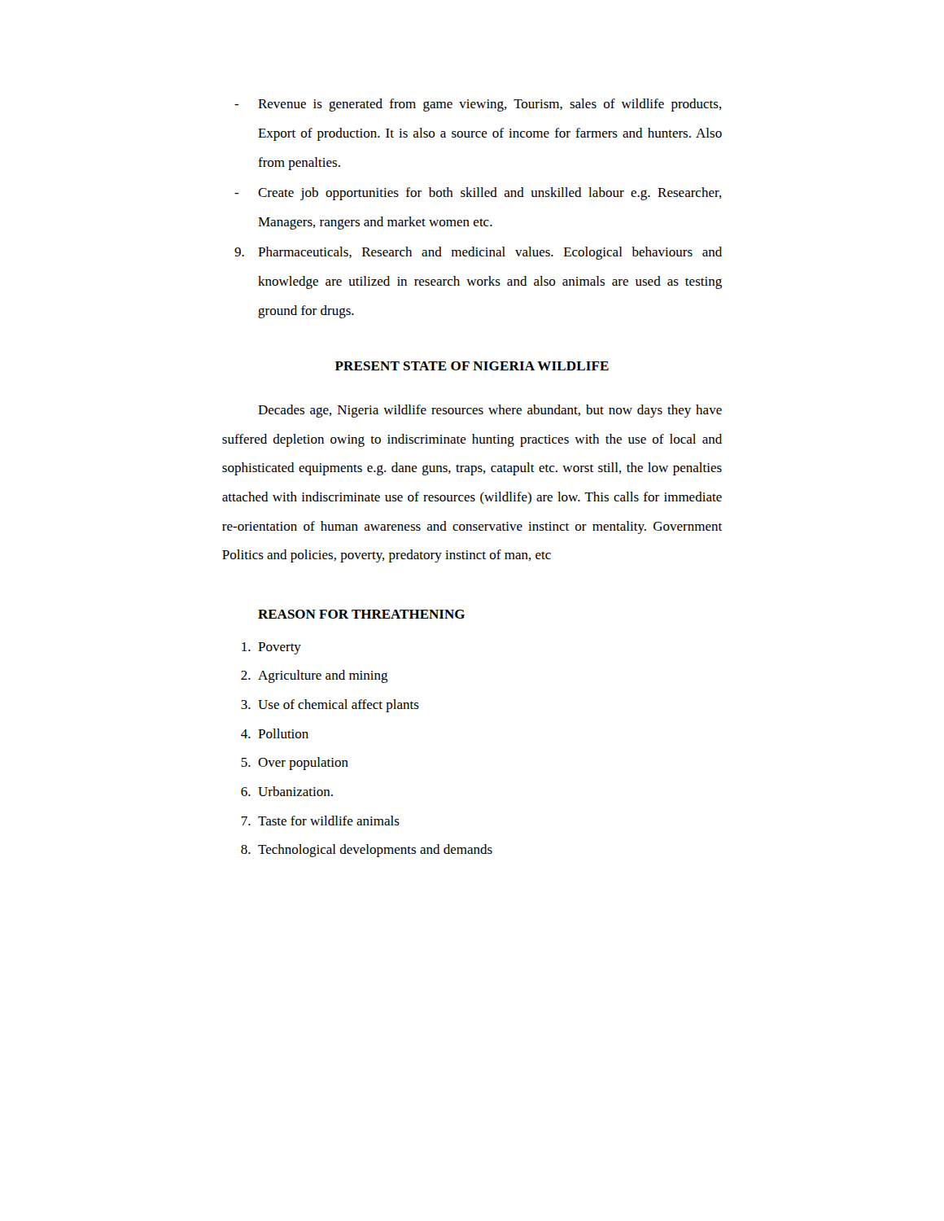Revenue is generated from game viewing, Tourism, sales of wildlife products, Export of production. It is also a source of income for farmers and hunters. Also from penalties.
Create job opportunities for both skilled and unskilled labour e.g. Researcher, Managers, rangers and market women etc.
Pharmaceuticals, Research and medicinal values. Ecological behaviours and knowledge are utilized in research works and also animals are used as testing ground for drugs.
PRESENT STATE OF NIGERIA WILDLIFE
Decades age, Nigeria wildlife resources where abundant, but now days they have suffered depletion owing to indiscriminate hunting practices with the use of local and sophisticated equipments e.g. dane guns, traps, catapult etc. worst still, the low penalties attached with indiscriminate use of resources (wildlife) are low. This calls for immediate re-orientation of human awareness and conservative instinct or mentality. Government Politics and policies, poverty, predatory instinct of man, etc
REASON FOR THREATHENING
Poverty
Agriculture and mining
Use of chemical affect plants
Pollution
Over population
Urbanization.
Taste for wildlife animals
Technological developments and demands